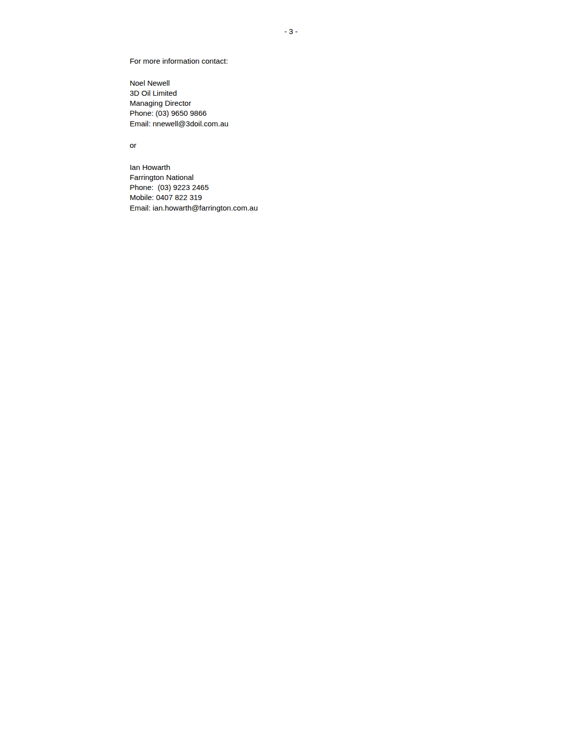- 3 -
For more information contact:
Noel Newell
3D Oil Limited
Managing Director
Phone: (03) 9650 9866
Email: nnewell@3doil.com.au
or
Ian Howarth
Farrington National
Phone: (03) 9223 2465
Mobile: 0407 822 319
Email: ian.howarth@farrington.com.au